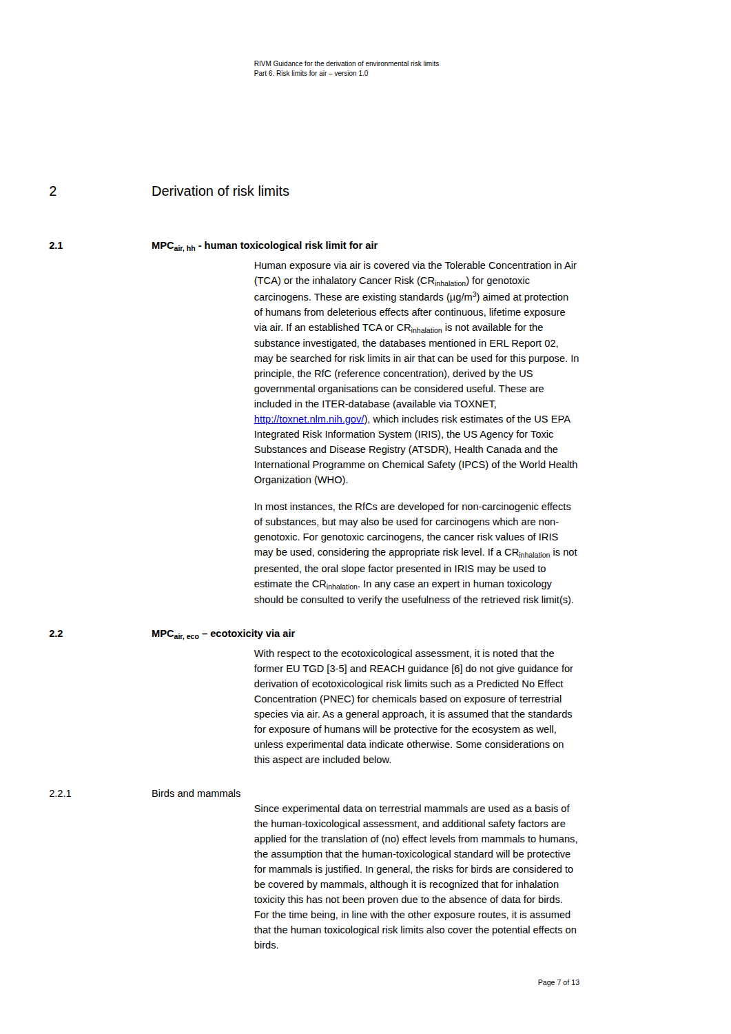RIVM Guidance for the derivation of environmental risk limits
Part 6. Risk limits for air – version 1.0
2 Derivation of risk limits
2.1 MPCair, hh - human toxicological risk limit for air
Human exposure via air is covered via the Tolerable Concentration in Air (TCA) or the inhalatory Cancer Risk (CRinhalation) for genotoxic carcinogens. These are existing standards (µg/m3) aimed at protection of humans from deleterious effects after continuous, lifetime exposure via air. If an established TCA or CRinhalation is not available for the substance investigated, the databases mentioned in ERL Report 02, may be searched for risk limits in air that can be used for this purpose. In principle, the RfC (reference concentration), derived by the US governmental organisations can be considered useful. These are included in the ITER-database (available via TOXNET, http://toxnet.nlm.nih.gov/), which includes risk estimates of the US EPA Integrated Risk Information System (IRIS), the US Agency for Toxic Substances and Disease Registry (ATSDR), Health Canada and the International Programme on Chemical Safety (IPCS) of the World Health Organization (WHO).
In most instances, the RfCs are developed for non-carcinogenic effects of substances, but may also be used for carcinogens which are non-genotoxic. For genotoxic carcinogens, the cancer risk values of IRIS may be used, considering the appropriate risk level. If a CRinhalation is not presented, the oral slope factor presented in IRIS may be used to estimate the CRinhalation. In any case an expert in human toxicology should be consulted to verify the usefulness of the retrieved risk limit(s).
2.2 MPCair, eco – ecotoxicity via air
With respect to the ecotoxicological assessment, it is noted that the former EU TGD [3-5] and REACH guidance [6] do not give guidance for derivation of ecotoxicological risk limits such as a Predicted No Effect Concentration (PNEC) for chemicals based on exposure of terrestrial species via air. As a general approach, it is assumed that the standards for exposure of humans will be protective for the ecosystem as well, unless experimental data indicate otherwise. Some considerations on this aspect are included below.
2.2.1 Birds and mammals
Since experimental data on terrestrial mammals are used as a basis of the human-toxicological assessment, and additional safety factors are applied for the translation of (no) effect levels from mammals to humans, the assumption that the human-toxicological standard will be protective for mammals is justified. In general, the risks for birds are considered to be covered by mammals, although it is recognized that for inhalation toxicity this has not been proven due to the absence of data for birds. For the time being, in line with the other exposure routes, it is assumed that the human toxicological risk limits also cover the potential effects on birds.
Page 7 of 13